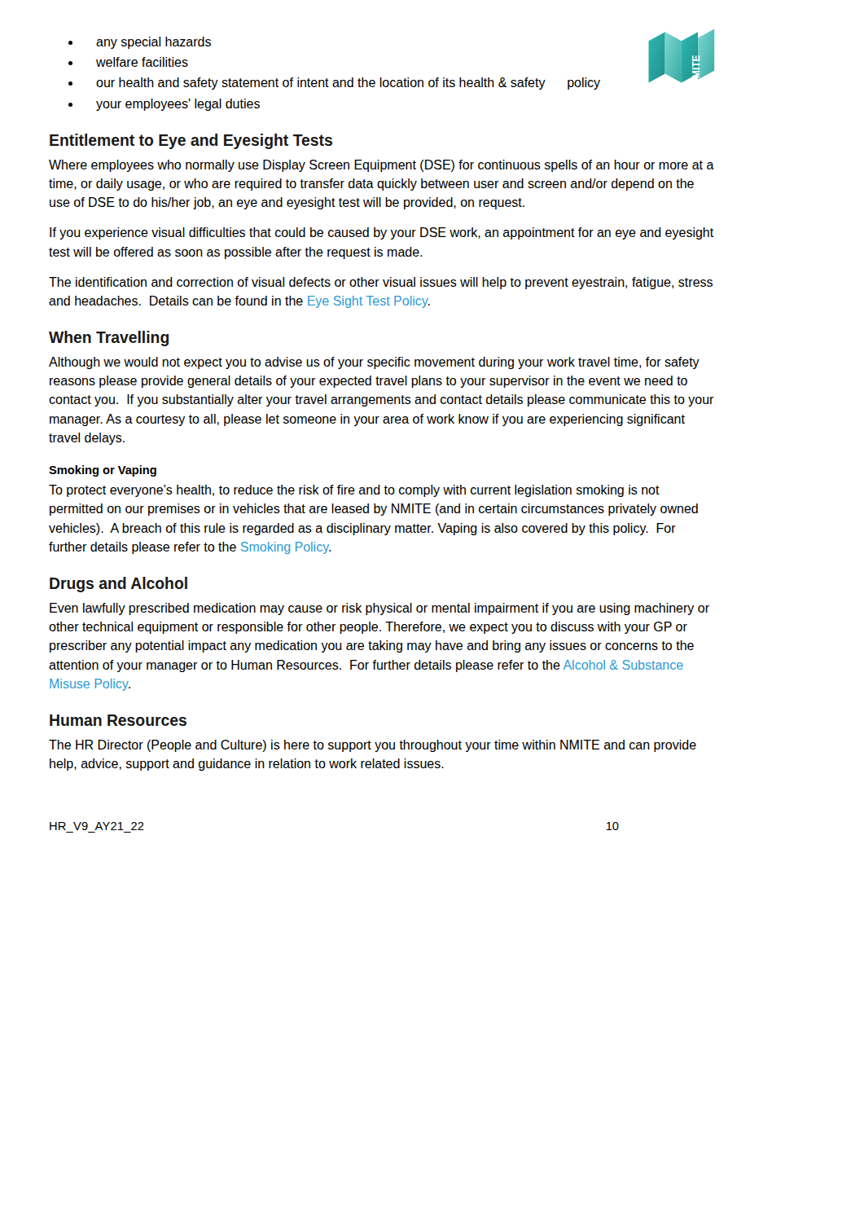MITE
any special hazards
welfare facilities
our health and safety statement of intent and the location of its health & safety policy
your employees' legal duties
Entitlement to Eye and Eyesight Tests
Where employees who normally use Display Screen Equipment (DSE) for continuous spells of an hour or more at a time, or daily usage, or who are required to transfer data quickly between user and screen and/or depend on the use of DSE to do his/her job, an eye and eyesight test will be provided, on request.
If you experience visual difficulties that could be caused by your DSE work, an appointment for an eye and eyesight test will be offered as soon as possible after the request is made.
The identification and correction of visual defects or other visual issues will help to prevent eyestrain, fatigue, stress and headaches. Details can be found in the Eye Sight Test Policy.
When Travelling
Although we would not expect you to advise us of your specific movement during your work travel time, for safety reasons please provide general details of your expected travel plans to your supervisor in the event we need to contact you. If you substantially alter your travel arrangements and contact details please communicate this to your manager. As a courtesy to all, please let someone in your area of work know if you are experiencing significant travel delays.
Smoking or Vaping
To protect everyone’s health, to reduce the risk of fire and to comply with current legislation smoking is not permitted on our premises or in vehicles that are leased by NMITE (and in certain circumstances privately owned vehicles). A breach of this rule is regarded as a disciplinary matter. Vaping is also covered by this policy. For further details please refer to the Smoking Policy.
Drugs and Alcohol
Even lawfully prescribed medication may cause or risk physical or mental impairment if you are using machinery or other technical equipment or responsible for other people. Therefore, we expect you to discuss with your GP or prescriber any potential impact any medication you are taking may have and bring any issues or concerns to the attention of your manager or to Human Resources. For further details please refer to the Alcohol & Substance Misuse Policy.
Human Resources
The HR Director (People and Culture) is here to support you throughout your time within NMITE and can provide help, advice, support and guidance in relation to work related issues.
HR_V9_AY21_22
10